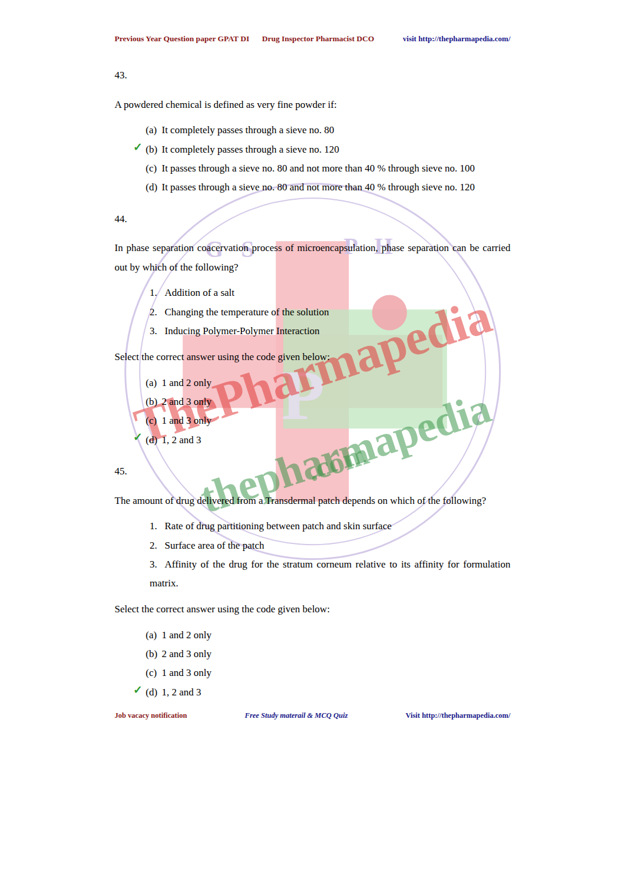G S
P H
P
ThePharmapedia
thepharmapedia
.com
Previous Year Question paper GPAT DI Drug Inspector Pharmacist DCO
visit http://thepharmapedia.com/
43.
A powdered chemical is defined as very fine powder if:
(a) It completely passes through a sieve no. 80
(b) It completely passes through a sieve no. 120
(c) It passes through a sieve no. 80 and not more than 40 % through sieve no. 100
(d) It passes through a sieve no. 80 and not more than 40 % through sieve no. 120
44.
In phase separation coacervation process of microencapsulation, phase separation can be carried out by which of the following?
1. Addition of a salt
2. Changing the temperature of the solution
3. Inducing Polymer-Polymer Interaction
Select the correct answer using the code given below:
(a) 1 and 2 only
(b) 2 and 3 only
(c) 1 and 3 only
(d) 1, 2 and 3
45.
The amount of drug delivered from a Transdermal patch depends on which of the following?
1. Rate of drug partitioning between patch and skin surface
2. Surface area of the patch
3. Affinity of the drug for the stratum corneum relative to its affinity for formulation matrix.
Select the correct answer using the code given below:
(a) 1 and 2 only
(b) 2 and 3 only
(c) 1 and 3 only
(d) 1, 2 and 3
Job vacacy notification
Free Study materail & MCQ Quiz
Visit http://thepharmapedia.com/